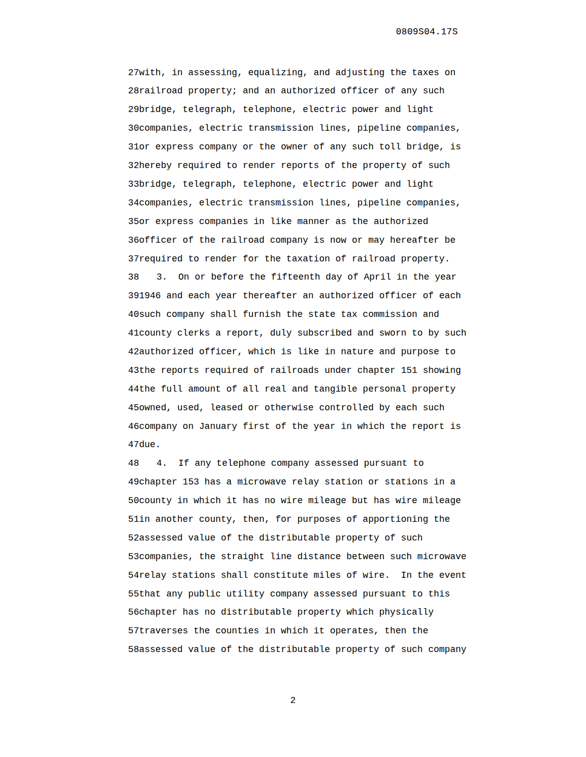0809S04.17S
| 27 | with, in assessing, equalizing, and adjusting the taxes on |
| 28 | railroad property; and an authorized officer of any such |
| 29 | bridge, telegraph, telephone, electric power and light |
| 30 | companies, electric transmission lines, pipeline companies, |
| 31 | or express company or the owner of any such toll bridge, is |
| 32 | hereby required to render reports of the property of such |
| 33 | bridge, telegraph, telephone, electric power and light |
| 34 | companies, electric transmission lines, pipeline companies, |
| 35 | or express companies in like manner as the authorized |
| 36 | officer of the railroad company is now or may hereafter be |
| 37 | required to render for the taxation of railroad property. |
| 38 | 3. On or before the fifteenth day of April in the year |
| 39 | 1946 and each year thereafter an authorized officer of each |
| 40 | such company shall furnish the state tax commission and |
| 41 | county clerks a report, duly subscribed and sworn to by such |
| 42 | authorized officer, which is like in nature and purpose to |
| 43 | the reports required of railroads under chapter 151 showing |
| 44 | the full amount of all real and tangible personal property |
| 45 | owned, used, leased or otherwise controlled by each such |
| 46 | company on January first of the year in which the report is |
| 47 | due. |
| 48 | 4. If any telephone company assessed pursuant to |
| 49 | chapter 153 has a microwave relay station or stations in a |
| 50 | county in which it has no wire mileage but has wire mileage |
| 51 | in another county, then, for purposes of apportioning the |
| 52 | assessed value of the distributable property of such |
| 53 | companies, the straight line distance between such microwave |
| 54 | relay stations shall constitute miles of wire. In the event |
| 55 | that any public utility company assessed pursuant to this |
| 56 | chapter has no distributable property which physically |
| 57 | traverses the counties in which it operates, then the |
| 58 | assessed value of the distributable property of such company |
2